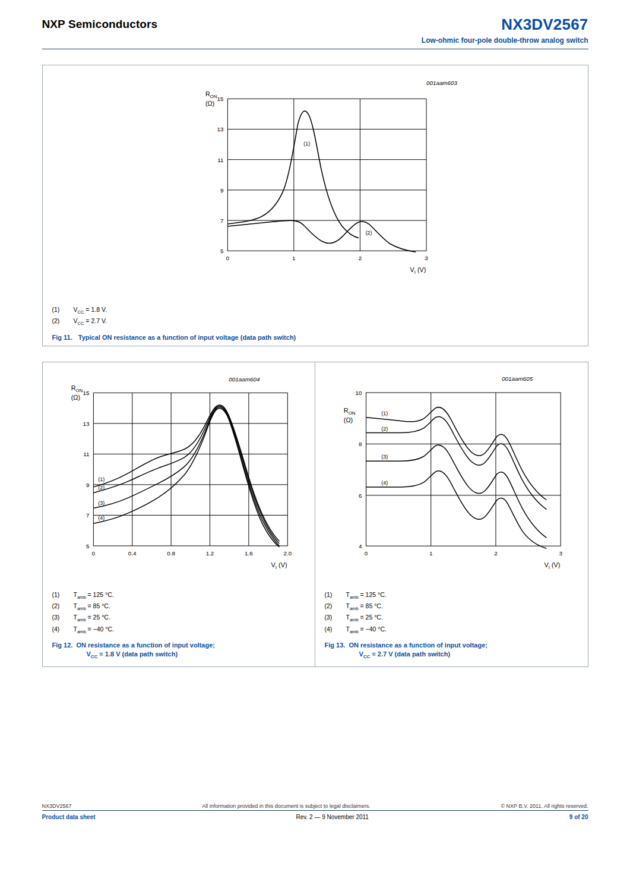NXP Semiconductors
NX3DV2567
Low-ohmic four-pole double-throw analog switch
001aam603 15 13 11 9 7 5 0 1 2 3 RON (Ω) VI (V) Curve (1): Vcc = 1.8 V (1) (2)
(1) VCC = 1.8 V.
(2) VCC = 2.7 V.
Fig 11. Typical ON resistance as a function of input voltage (data path switch)
001aam604 15 13 11 9 7 5 0 0.4 0.8 1.2 1.6 2.0 RON (Ω) VI (V) (1) (2) (3) (4)
(1) Tamb = 125 °C.
(2) Tamb = 85 °C.
(3) Tamb = 25 °C.
(4) Tamb = −40 °C.
Fig 12. ON resistance as a function of input voltage; VCC = 1.8 V (data path switch)
001aam605 10 8 6 4 0 1 2 3 RON (Ω) VI (V) (1) (2) (3) (4)
(1) Tamb = 125 °C.
(2) Tamb = 85 °C.
(3) Tamb = 25 °C.
(4) Tamb = −40 °C.
Fig 13. ON resistance as a function of input voltage; VCC = 2.7 V (data path switch)
NX3DV2567 All information provided in this document is subject to legal disclaimers. © NXP B.V. 2011. All rights reserved.
Product data sheet Rev. 2 — 9 November 2011 9 of 20